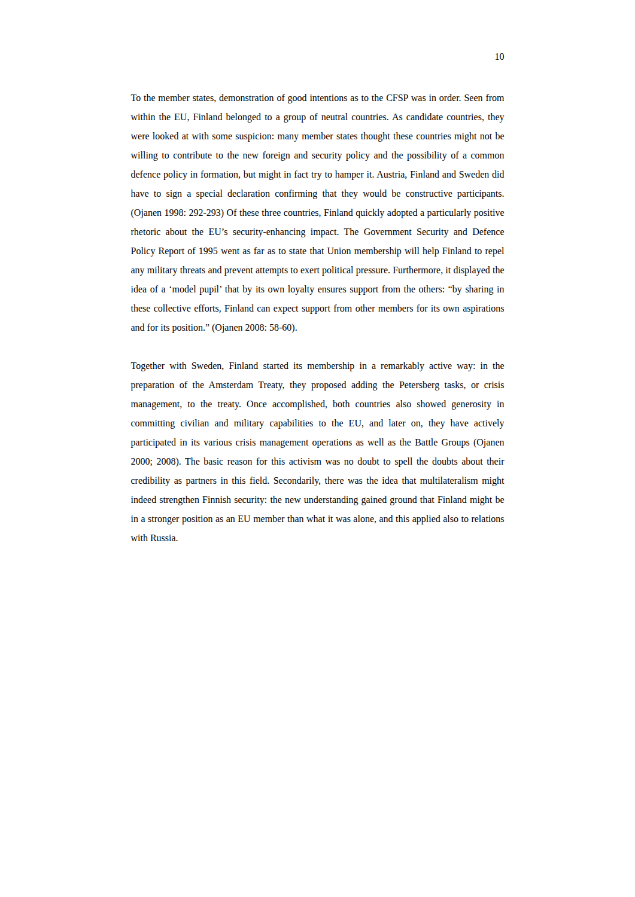10
To the member states, demonstration of good intentions as to the CFSP was in order. Seen from within the EU, Finland belonged to a group of neutral countries. As candidate countries, they were looked at with some suspicion: many member states thought these countries might not be willing to contribute to the new foreign and security policy and the possibility of a common defence policy in formation, but might in fact try to hamper it. Austria, Finland and Sweden did have to sign a special declaration confirming that they would be constructive participants. (Ojanen 1998: 292-293) Of these three countries, Finland quickly adopted a particularly positive rhetoric about the EU’s security-enhancing impact. The Government Security and Defence Policy Report of 1995 went as far as to state that Union membership will help Finland to repel any military threats and prevent attempts to exert political pressure. Furthermore, it displayed the idea of a ‘model pupil’ that by its own loyalty ensures support from the others: “by sharing in these collective efforts, Finland can expect support from other members for its own aspirations and for its position.” (Ojanen 2008: 58-60).
Together with Sweden, Finland started its membership in a remarkably active way: in the preparation of the Amsterdam Treaty, they proposed adding the Petersberg tasks, or crisis management, to the treaty. Once accomplished, both countries also showed generosity in committing civilian and military capabilities to the EU, and later on, they have actively participated in its various crisis management operations as well as the Battle Groups (Ojanen 2000; 2008). The basic reason for this activism was no doubt to spell the doubts about their credibility as partners in this field. Secondarily, there was the idea that multilateralism might indeed strengthen Finnish security: the new understanding gained ground that Finland might be in a stronger position as an EU member than what it was alone, and this applied also to relations with Russia.